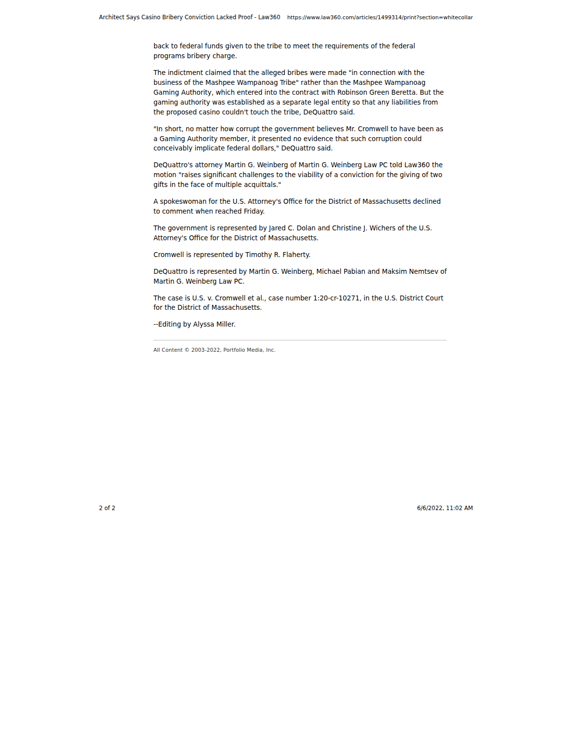Architect Says Casino Bribery Conviction Lacked Proof - Law360
https://www.law360.com/articles/1499314/print?section=whitecollar
back to federal funds given to the tribe to meet the requirements of the federal programs bribery charge.
The indictment claimed that the alleged bribes were made "in connection with the business of the Mashpee Wampanoag Tribe" rather than the Mashpee Wampanoag Gaming Authority, which entered into the contract with Robinson Green Beretta. But the gaming authority was established as a separate legal entity so that any liabilities from the proposed casino couldn't touch the tribe, DeQuattro said.
"In short, no matter how corrupt the government believes Mr. Cromwell to have been as a Gaming Authority member, it presented no evidence that such corruption could conceivably implicate federal dollars," DeQuattro said.
DeQuattro's attorney Martin G. Weinberg of Martin G. Weinberg Law PC told Law360 the motion "raises significant challenges to the viability of a conviction for the giving of two gifts in the face of multiple acquittals."
A spokeswoman for the U.S. Attorney's Office for the District of Massachusetts declined to comment when reached Friday.
The government is represented by Jared C. Dolan and Christine J. Wichers of the U.S. Attorney's Office for the District of Massachusetts.
Cromwell is represented by Timothy R. Flaherty.
DeQuattro is represented by Martin G. Weinberg, Michael Pabian and Maksim Nemtsev of Martin G. Weinberg Law PC.
The case is U.S. v. Cromwell et al., case number 1:20-cr-10271, in the U.S. District Court for the District of Massachusetts.
--Editing by Alyssa Miller.
All Content © 2003-2022, Portfolio Media, Inc.
2 of 2
6/6/2022, 11:02 AM